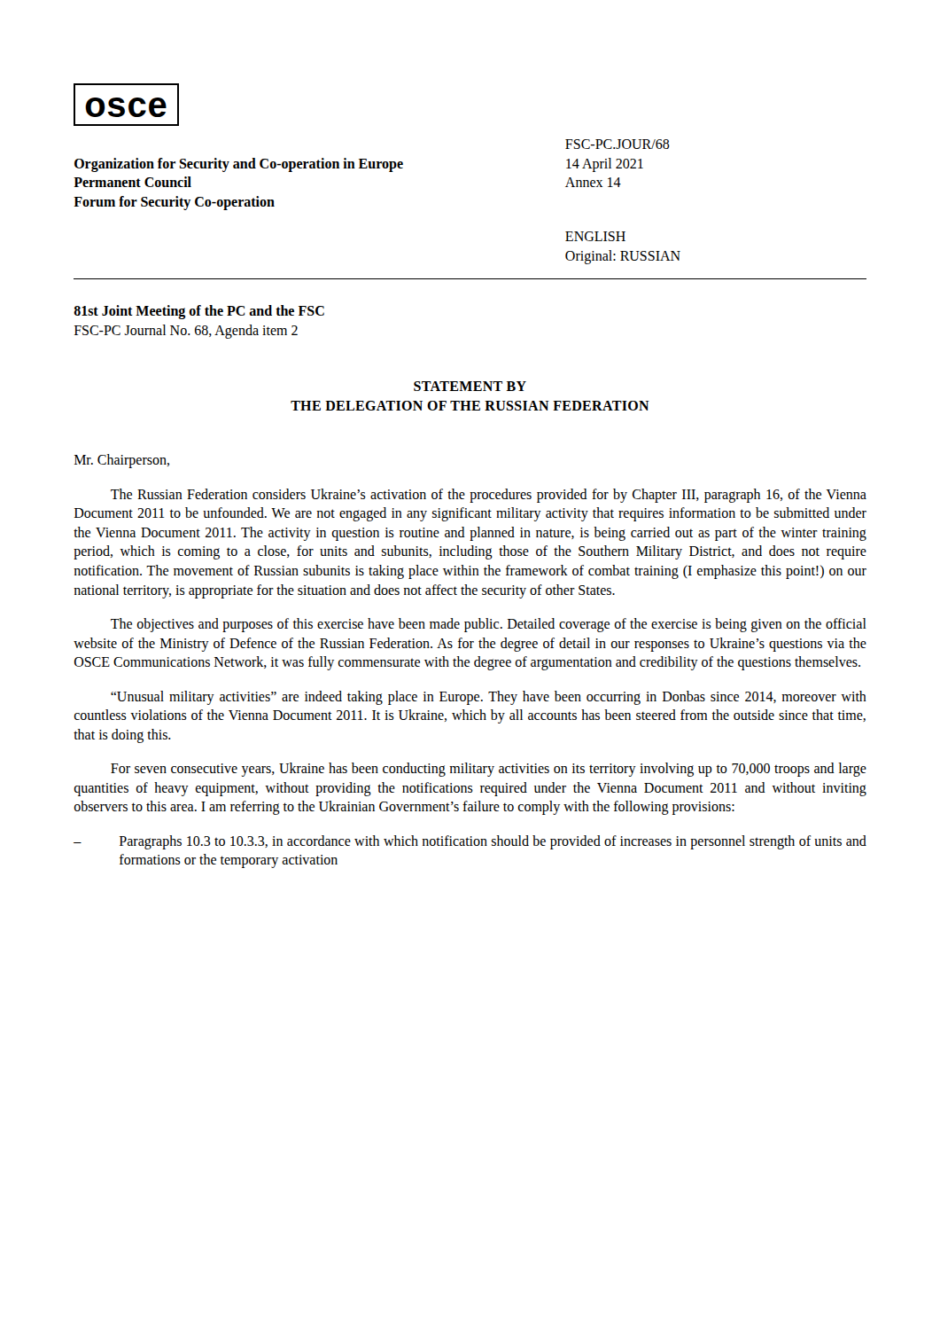osce
| | FSC-PC.JOUR/68 |
| Organization for Security and Co-operation in Europe | 14 April 2021 |
| Permanent Council | Annex 14 |
| Forum for Security Co-operation | |
| | ENGLISH |
| | Original: RUSSIAN |
81st Joint Meeting of the PC and the FSC
FSC-PC Journal No. 68, Agenda item 2
Statement by
the Delegation of the Russian Federation
Mr. Chairperson,
The Russian Federation considers Ukraine’s activation of the procedures provided for by Chapter III, paragraph 16, of the Vienna Document 2011 to be unfounded. We are not engaged in any significant military activity that requires information to be submitted under the Vienna Document 2011. The activity in question is routine and planned in nature, is being carried out as part of the winter training period, which is coming to a close, for units and subunits, including those of the Southern Military District, and does not require notification. The movement of Russian subunits is taking place within the framework of combat training (I emphasize this point!) on our national territory, is appropriate for the situation and does not affect the security of other States.
The objectives and purposes of this exercise have been made public. Detailed coverage of the exercise is being given on the official website of the Ministry of Defence of the Russian Federation. As for the degree of detail in our responses to Ukraine’s questions via the OSCE Communications Network, it was fully commensurate with the degree of argumentation and credibility of the questions themselves.
“Unusual military activities” are indeed taking place in Europe. They have been occurring in Donbas since 2014, moreover with countless violations of the Vienna Document 2011. It is Ukraine, which by all accounts has been steered from the outside since that time, that is doing this.
For seven consecutive years, Ukraine has been conducting military activities on its territory involving up to 70,000 troops and large quantities of heavy equipment, without providing the notifications required under the Vienna Document 2011 and without inviting observers to this area. I am referring to the Ukrainian Government’s failure to comply with the following provisions:
–
Paragraphs 10.3 to 10.3.3, in accordance with which notification should be provided of increases in personnel strength of units and formations or the temporary activation